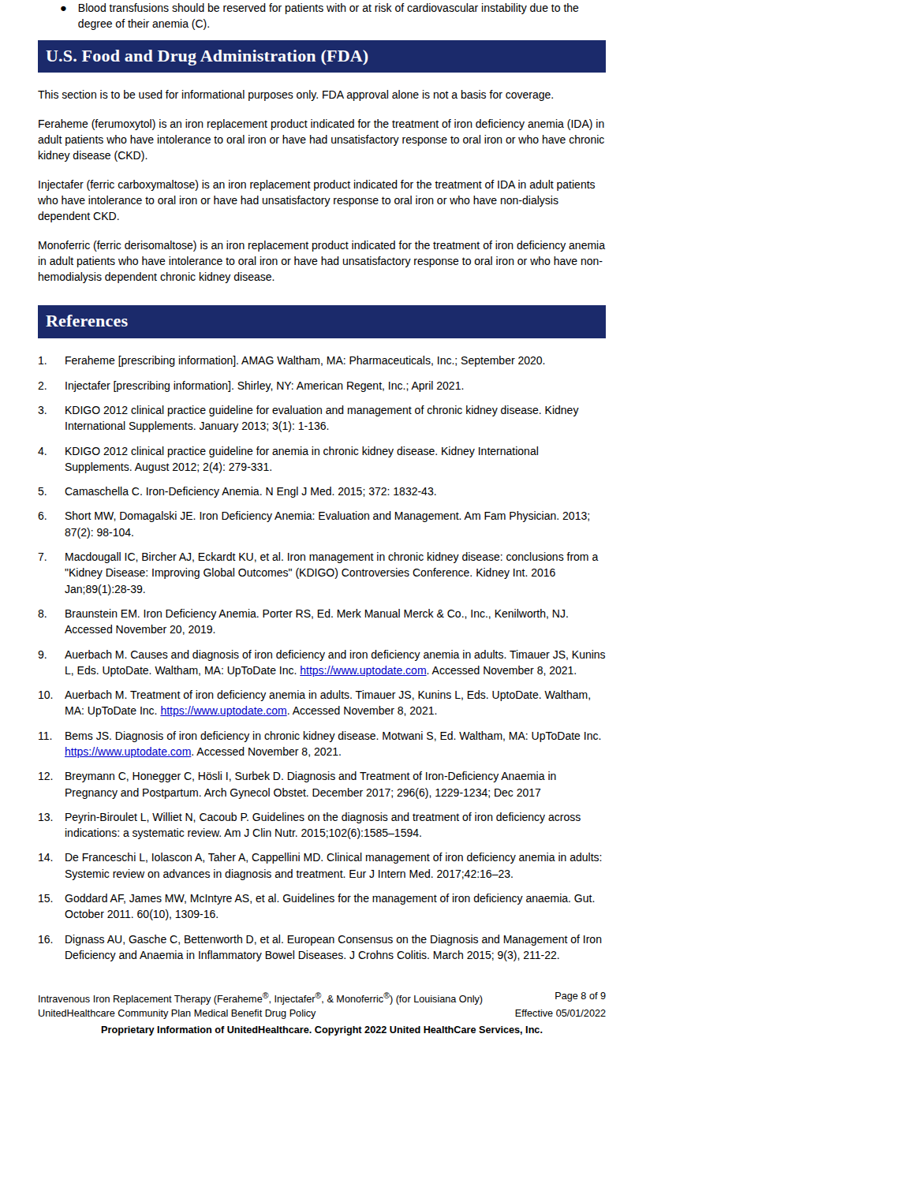● Blood transfusions should be reserved for patients with or at risk of cardiovascular instability due to the degree of their anemia (C).
U.S. Food and Drug Administration (FDA)
This section is to be used for informational purposes only. FDA approval alone is not a basis for coverage.
Feraheme (ferumoxytol) is an iron replacement product indicated for the treatment of iron deficiency anemia (IDA) in adult patients who have intolerance to oral iron or have had unsatisfactory response to oral iron or who have chronic kidney disease (CKD).
Injectafer (ferric carboxymaltose) is an iron replacement product indicated for the treatment of IDA in adult patients who have intolerance to oral iron or have had unsatisfactory response to oral iron or who have non-dialysis dependent CKD.
Monoferric (ferric derisomaltose) is an iron replacement product indicated for the treatment of iron deficiency anemia in adult patients who have intolerance to oral iron or have had unsatisfactory response to oral iron or who have non-hemodialysis dependent chronic kidney disease.
References
Feraheme [prescribing information]. AMAG Waltham, MA: Pharmaceuticals, Inc.; September 2020.
Injectafer [prescribing information]. Shirley, NY: American Regent, Inc.; April 2021.
KDIGO 2012 clinical practice guideline for evaluation and management of chronic kidney disease. Kidney International Supplements. January 2013; 3(1): 1-136.
KDIGO 2012 clinical practice guideline for anemia in chronic kidney disease. Kidney International Supplements. August 2012; 2(4): 279-331.
Camaschella C. Iron-Deficiency Anemia. N Engl J Med. 2015; 372: 1832-43.
Short MW, Domagalski JE. Iron Deficiency Anemia: Evaluation and Management. Am Fam Physician. 2013; 87(2): 98-104.
Macdougall IC, Bircher AJ, Eckardt KU, et al. Iron management in chronic kidney disease: conclusions from a "Kidney Disease: Improving Global Outcomes" (KDIGO) Controversies Conference. Kidney Int. 2016 Jan;89(1):28-39.
Braunstein EM. Iron Deficiency Anemia. Porter RS, Ed. Merk Manual Merck & Co., Inc., Kenilworth, NJ. Accessed November 20, 2019.
Auerbach M. Causes and diagnosis of iron deficiency and iron deficiency anemia in adults. Timauer JS, Kunins L, Eds. UptoDate. Waltham, MA: UpToDate Inc. https://www.uptodate.com. Accessed November 8, 2021.
Auerbach M. Treatment of iron deficiency anemia in adults. Timauer JS, Kunins L, Eds. UptoDate. Waltham, MA: UpToDate Inc. https://www.uptodate.com. Accessed November 8, 2021.
Bems JS. Diagnosis of iron deficiency in chronic kidney disease. Motwani S, Ed. Waltham, MA: UpToDate Inc. https://www.uptodate.com. Accessed November 8, 2021.
Breymann C, Honegger C, Hösli I, Surbek D. Diagnosis and Treatment of Iron-Deficiency Anaemia in Pregnancy and Postpartum. Arch Gynecol Obstet. December 2017; 296(6), 1229-1234; Dec 2017
Peyrin-Biroulet L, Williet N, Cacoub P. Guidelines on the diagnosis and treatment of iron deficiency across indications: a systematic review. Am J Clin Nutr. 2015;102(6):1585–1594.
De Franceschi L, Iolascon A, Taher A, Cappellini MD. Clinical management of iron deficiency anemia in adults: Systemic review on advances in diagnosis and treatment. Eur J Intern Med. 2017;42:16–23.
Goddard AF, James MW, McIntyre AS, et al. Guidelines for the management of iron deficiency anaemia. Gut. October 2011. 60(10), 1309-16.
Dignass AU, Gasche C, Bettenworth D, et al. European Consensus on the Diagnosis and Management of Iron Deficiency and Anaemia in Inflammatory Bowel Diseases. J Crohns Colitis. March 2015; 9(3), 211-22.
Intravenous Iron Replacement Therapy (Feraheme®, Injectafer®, & Monoferric®) (for Louisiana Only)
Page 8 of 9
UnitedHealthcare Community Plan Medical Benefit Drug Policy
Effective 05/01/2022
Proprietary Information of UnitedHealthcare. Copyright 2022 United HealthCare Services, Inc.